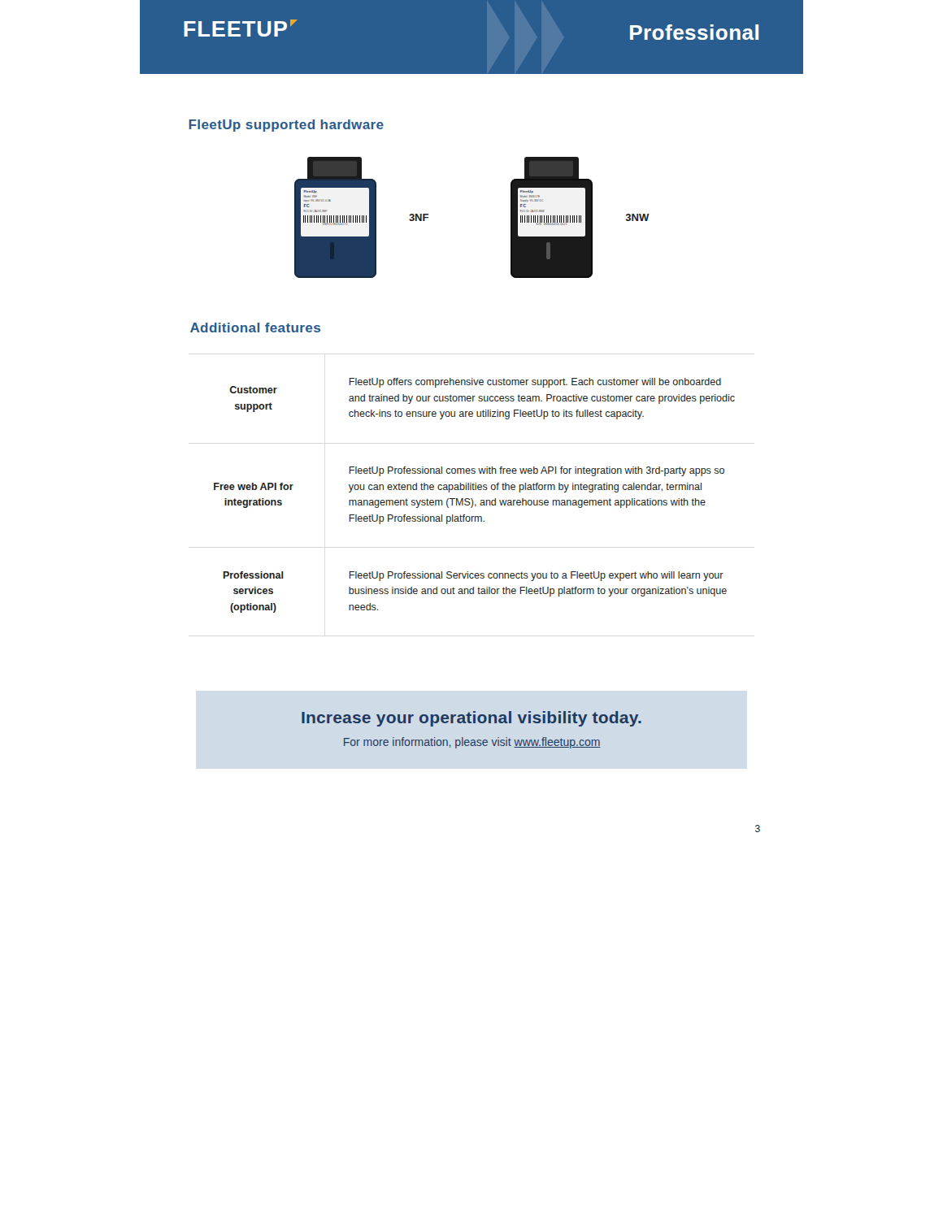FLEETUP
Professional
FleetUp supported hardware
FleetUp
Model: 3NF
Input: 9V–36V DC 0.5A
FC
FCC ID: 2AJ7Z-3NF
3NF21786324171
3NF
FleetUp
Model: 3NW-LTE
Supply: 9V–36V DC
FC
FCC ID: 2AJ7Z-3NW
S/N: 3NW00418-0021
3NW
Additional features
| Customer support | FleetUp offers comprehensive customer support. Each customer will be onboarded and trained by our customer success team. Proactive customer care provides periodic check-ins to ensure you are utilizing FleetUp to its fullest capacity. |
| Free web API for integrations | FleetUp Professional comes with free web API for integration with 3rd-party apps so you can extend the capabilities of the platform by integrating calendar, terminal management system (TMS), and warehouse management applications with the FleetUp Professional platform. |
| Professional services (optional) | FleetUp Professional Services connects you to a FleetUp expert who will learn your business inside and out and tailor the FleetUp platform to your organization’s unique needs. |
Increase your operational visibility today.
For more information, please visit www.fleetup.com
3